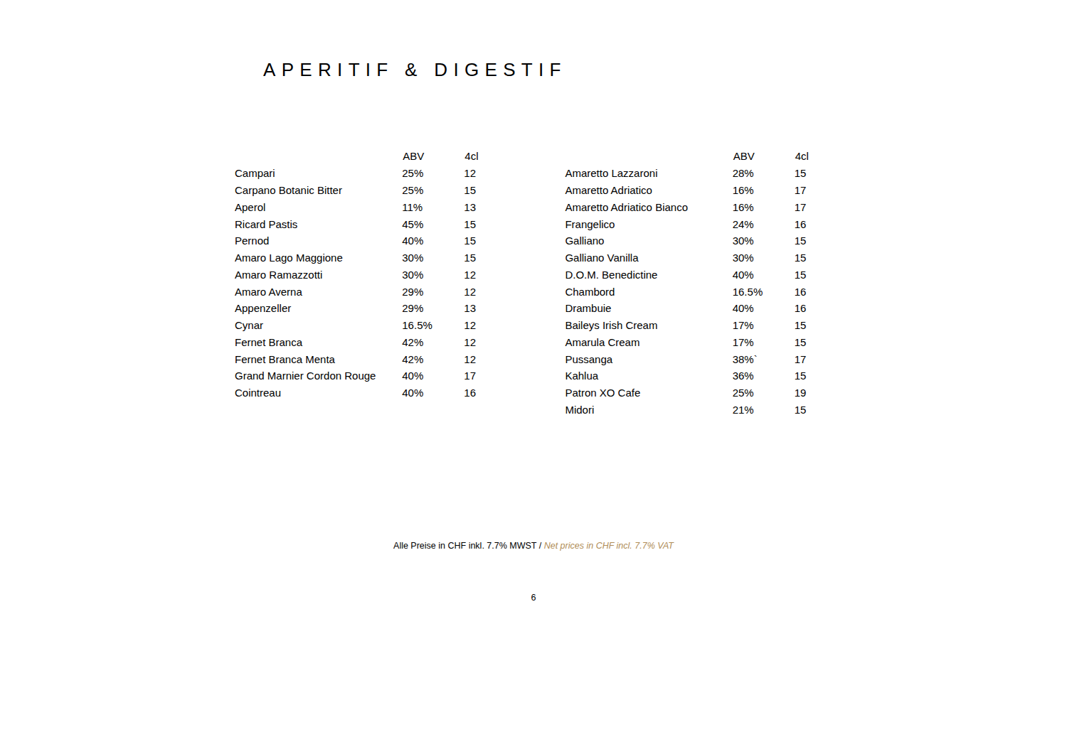APERITIF & DIGESTIF
| | ABV | 4cl |
| --- | --- | --- |
| Campari | 25% | 12 |
| Carpano Botanic Bitter | 25% | 15 |
| Aperol | 11% | 13 |
| Ricard Pastis | 45% | 15 |
| Pernod | 40% | 15 |
| Amaro Lago Maggione | 30% | 15 |
| Amaro Ramazzotti | 30% | 12 |
| Amaro Averna | 29% | 12 |
| Appenzeller | 29% | 13 |
| Cynar | 16.5% | 12 |
| Fernet Branca | 42% | 12 |
| Fernet Branca Menta | 42% | 12 |
| Grand Marnier Cordon Rouge | 40% | 17 |
| Cointreau | 40% | 16 |
| | ABV | 4cl |
| --- | --- | --- |
| Amaretto Lazzaroni | 28% | 15 |
| Amaretto Adriatico | 16% | 17 |
| Amaretto Adriatico Bianco | 16% | 17 |
| Frangelico | 24% | 16 |
| Galliano | 30% | 15 |
| Galliano Vanilla | 30% | 15 |
| D.O.M. Benedictine | 40% | 15 |
| Chambord | 16.5% | 16 |
| Drambuie | 40% | 16 |
| Baileys Irish Cream | 17% | 15 |
| Amarula Cream | 17% | 15 |
| Pussanga | 38%` | 17 |
| Kahlua | 36% | 15 |
| Patron XO Cafe | 25% | 19 |
| Midori | 21% | 15 |
Alle Preise in CHF inkl. 7.7% MWST / Net prices in CHF incl. 7.7% VAT
6